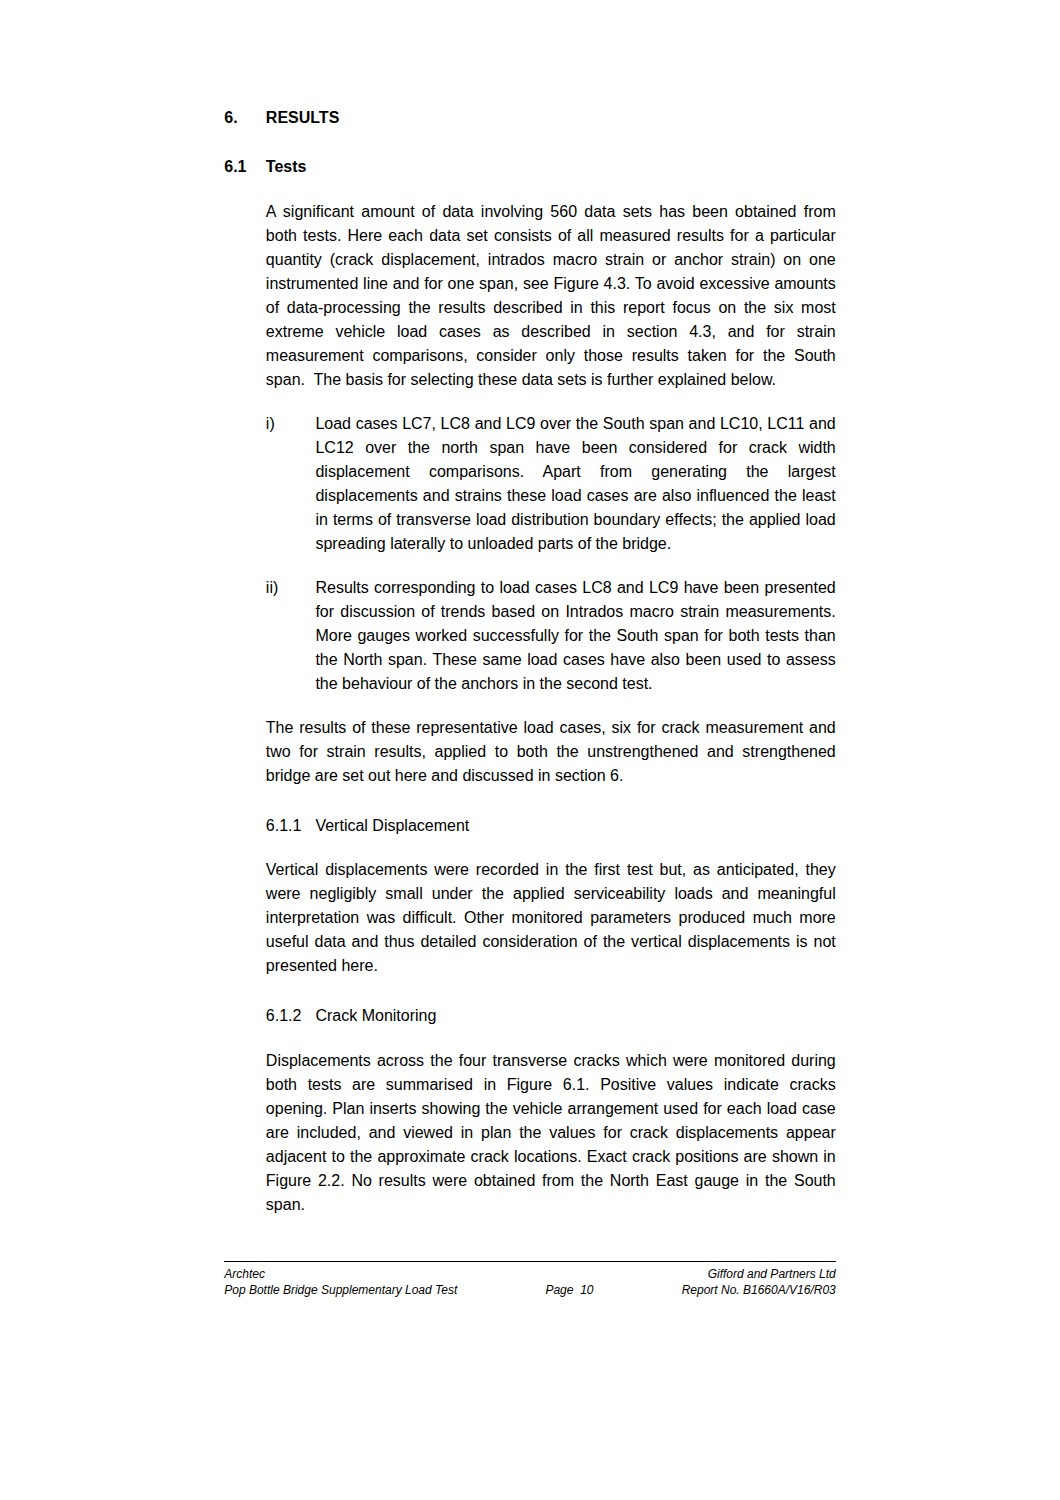6. RESULTS
6.1 Tests
A significant amount of data involving 560 data sets has been obtained from both tests. Here each data set consists of all measured results for a particular quantity (crack displacement, intrados macro strain or anchor strain) on one instrumented line and for one span, see Figure 4.3. To avoid excessive amounts of data-processing the results described in this report focus on the six most extreme vehicle load cases as described in section 4.3, and for strain measurement comparisons, consider only those results taken for the South span. The basis for selecting these data sets is further explained below.
i)
Load cases LC7, LC8 and LC9 over the South span and LC10, LC11 and LC12 over the north span have been considered for crack width displacement comparisons. Apart from generating the largest displacements and strains these load cases are also influenced the least in terms of transverse load distribution boundary effects; the applied load spreading laterally to unloaded parts of the bridge.
ii)
Results corresponding to load cases LC8 and LC9 have been presented for discussion of trends based on Intrados macro strain measurements. More gauges worked successfully for the South span for both tests than the North span. These same load cases have also been used to assess the behaviour of the anchors in the second test.
The results of these representative load cases, six for crack measurement and two for strain results, applied to both the unstrengthened and strengthened bridge are set out here and discussed in section 6.
6.1.1 Vertical Displacement
Vertical displacements were recorded in the first test but, as anticipated, they were negligibly small under the applied serviceability loads and meaningful interpretation was difficult. Other monitored parameters produced much more useful data and thus detailed consideration of the vertical displacements is not presented here.
6.1.2 Crack Monitoring
Displacements across the four transverse cracks which were monitored during both tests are summarised in Figure 6.1. Positive values indicate cracks opening. Plan inserts showing the vehicle arrangement used for each load case are included, and viewed in plan the values for crack displacements appear adjacent to the approximate crack locations. Exact crack positions are shown in Figure 2.2. No results were obtained from the North East gauge in the South span.
Archtec
Pop Bottle Bridge Supplementary Load Test
Page 10
Gifford and Partners Ltd
Report No. B1660A/V16/R03